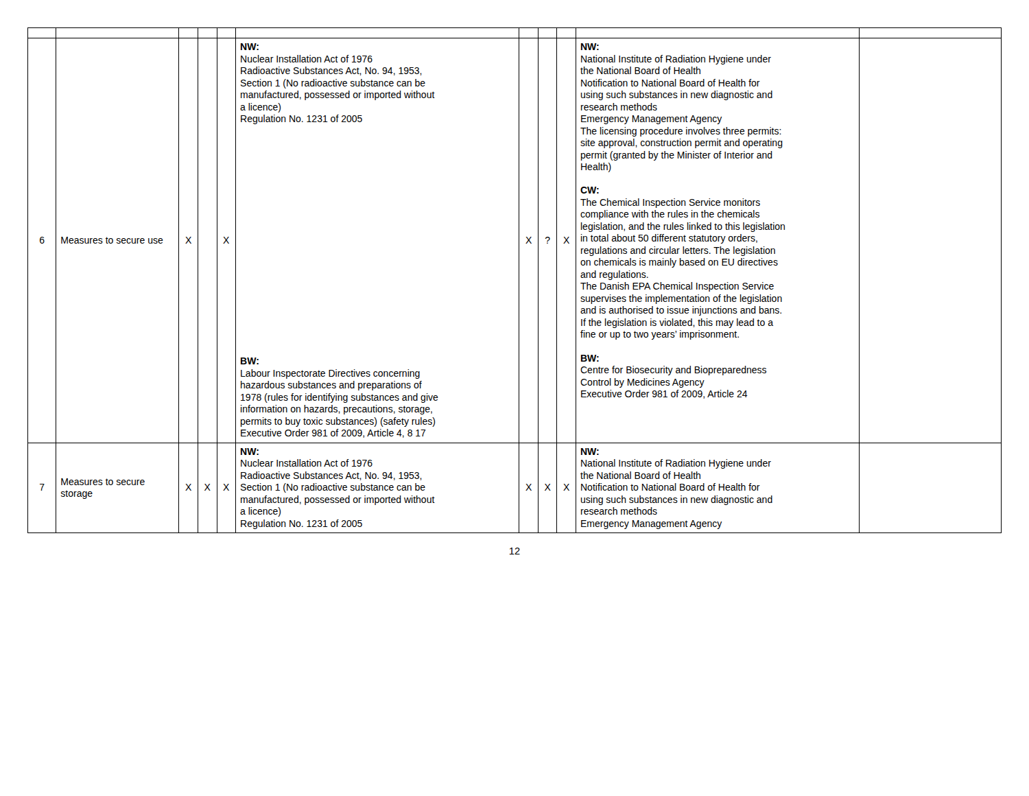| 6 | Measures to secure use | X | | X | NW: Nuclear Installation Act of 1976 Radioactive Substances Act, No. 94, 1953, Section 1 (No radioactive substance can be manufactured, possessed or imported without a licence) Regulation No. 1231 of 2005 BW: Labour Inspectorate Directives concerning hazardous substances and preparations of 1978 (rules for identifying substances and give information on hazards, precautions, storage, permits to buy toxic substances) (safety rules) Executive Order 981 of 2009, Article 4, 8 17 | X | ? | X | NW: National Institute of Radiation Hygiene under the National Board of Health Notification to National Board of Health for using such substances in new diagnostic and research methods Emergency Management Agency The licensing procedure involves three permits: site approval, construction permit and operating permit (granted by the Minister of Interior and Health) CW: The Chemical Inspection Service monitors compliance with the rules in the chemicals legislation, and the rules linked to this legislation in total about 50 different statutory orders, regulations and circular letters. The legislation on chemicals is mainly based on EU directives and regulations. The Danish EPA Chemical Inspection Service supervises the implementation of the legislation and is authorised to issue injunctions and bans. If the legislation is violated, this may lead to a fine or up to two years’ imprisonment. BW: Centre for Biosecurity and Biopreparedness Control by Medicines Agency Executive Order 981 of 2009, Article 24 | |
| 7 | Measures to secure storage | X | X | X | NW: Nuclear Installation Act of 1976 Radioactive Substances Act, No. 94, 1953, Section 1 (No radioactive substance can be manufactured, possessed or imported without a licence) Regulation No. 1231 of 2005 | X | X | X | NW: National Institute of Radiation Hygiene under the National Board of Health Notification to National Board of Health for using such substances in new diagnostic and research methods Emergency Management Agency | |
12